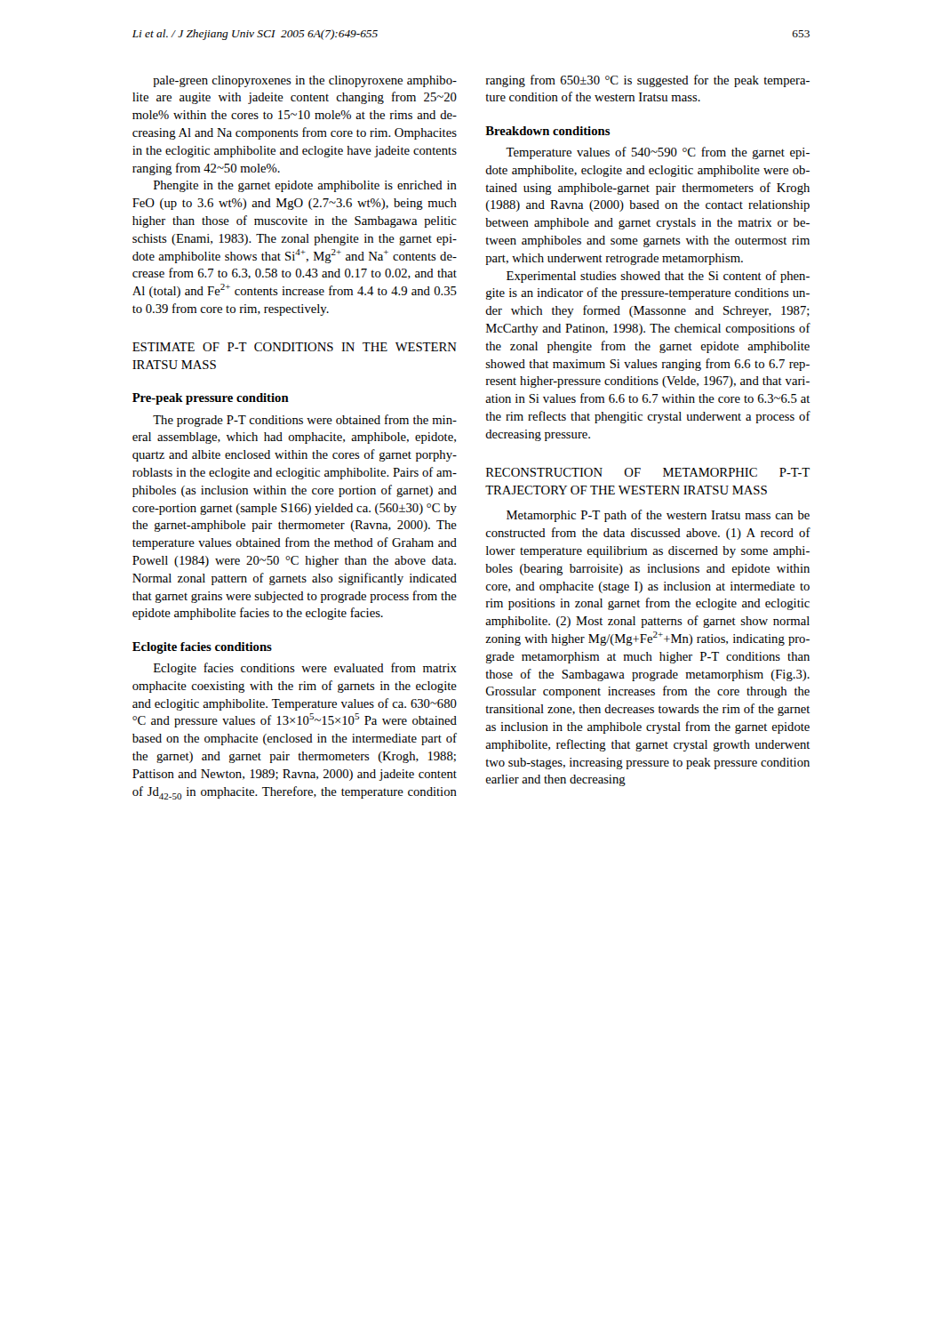Li et al. / J Zhejiang Univ SCI 2005 6A(7):649-655 653
pale-green clinopyroxenes in the clinopyroxene amphibolite are augite with jadeite content changing from 25~20 mole% within the cores to 15~10 mole% at the rims and decreasing Al and Na components from core to rim. Omphacites in the eclogitic amphibolite and eclogite have jadeite contents ranging from 42~50 mole%.
Phengite in the garnet epidote amphibolite is enriched in FeO (up to 3.6 wt%) and MgO (2.7~3.6 wt%), being much higher than those of muscovite in the Sambagawa pelitic schists (Enami, 1983). The zonal phengite in the garnet epidote amphibolite shows that Si4+, Mg2+ and Na+ contents decrease from 6.7 to 6.3, 0.58 to 0.43 and 0.17 to 0.02, and that Al (total) and Fe2+ contents increase from 4.4 to 4.9 and 0.35 to 0.39 from core to rim, respectively.
Estimate of P-T conditions in the western Iratsu mass
Pre-peak pressure condition
The prograde P-T conditions were obtained from the mineral assemblage, which had omphacite, amphibole, epidote, quartz and albite enclosed within the cores of garnet porphyroblasts in the eclogite and eclogitic amphibolite. Pairs of amphiboles (as inclusion within the core portion of garnet) and core-portion garnet (sample S166) yielded ca. (560±30) °C by the garnet-amphibole pair thermometer (Ravna, 2000). The temperature values obtained from the method of Graham and Powell (1984) were 20~50 °C higher than the above data. Normal zonal pattern of garnets also significantly indicated that garnet grains were subjected to prograde process from the epidote amphibolite facies to the eclogite facies.
Eclogite facies conditions
Eclogite facies conditions were evaluated from matrix omphacite coexisting with the rim of garnets in the eclogite and eclogitic amphibolite. Temperature values of ca. 630~680 °C and pressure values of 13×105~15×105 Pa were obtained based on the omphacite (enclosed in the intermediate part of the garnet) and garnet pair thermometers (Krogh, 1988; Pattison and Newton, 1989; Ravna, 2000) and jadeite content of Jd42-50 in omphacite. Therefore, the temperature condition ranging from 650±30 °C is suggested for the peak temperature condition of the western Iratsu mass.
Breakdown conditions
Temperature values of 540~590 °C from the garnet epidote amphibolite, eclogite and eclogitic amphibolite were obtained using amphibole-garnet pair thermometers of Krogh (1988) and Ravna (2000) based on the contact relationship between amphibole and garnet crystals in the matrix or between amphiboles and some garnets with the outermost rim part, which underwent retrograde metamorphism.
Experimental studies showed that the Si content of phengite is an indicator of the pressure-temperature conditions under which they formed (Massonne and Schreyer, 1987; McCarthy and Patinon, 1998). The chemical compositions of the zonal phengite from the garnet epidote amphibolite showed that maximum Si values ranging from 6.6 to 6.7 represent higher-pressure conditions (Velde, 1967), and that variation in Si values from 6.6 to 6.7 within the core to 6.3~6.5 at the rim reflects that phengitic crystal underwent a process of decreasing pressure.
Reconstruction of metamorphic P-T-t trajectory of the western Iratsu mass
Metamorphic P-T path of the western Iratsu mass can be constructed from the data discussed above. (1) A record of lower temperature equilibrium as discerned by some amphiboles (bearing barroisite) as inclusions and epidote within core, and omphacite (stage I) as inclusion at intermediate to rim positions in zonal garnet from the eclogite and eclogitic amphibolite. (2) Most zonal patterns of garnet show normal zoning with higher Mg/(Mg+Fe2++Mn) ratios, indicating prograde metamorphism at much higher P-T conditions than those of the Sambagawa prograde metamorphism (Fig.3). Grossular component increases from the core through the transitional zone, then decreases towards the rim of the garnet as inclusion in the amphibole crystal from the garnet epidote amphibolite, reflecting that garnet crystal growth underwent two sub-stages, increasing pressure to peak pressure condition earlier and then decreasing